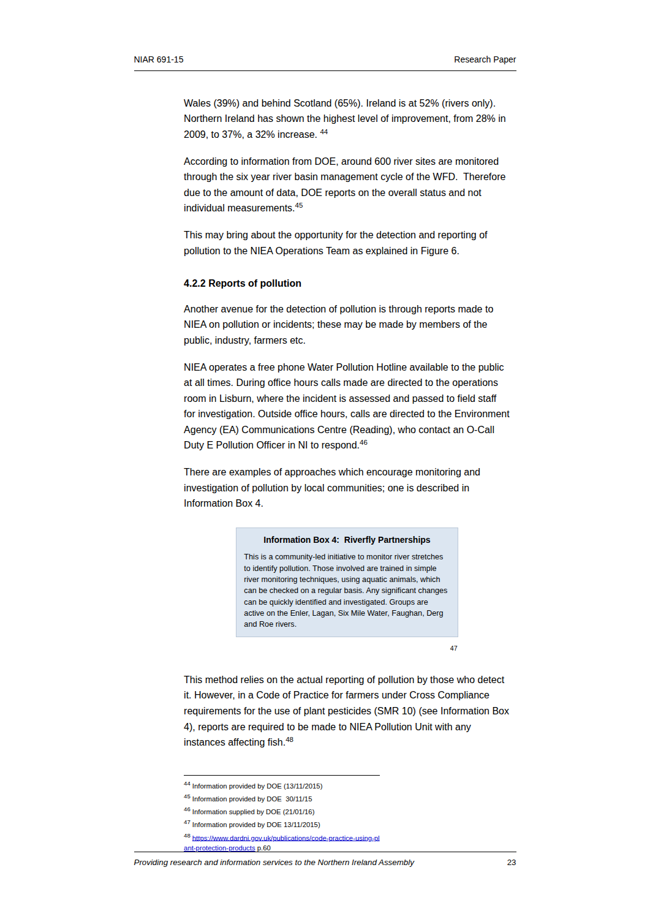NIAR 691-15
Research Paper
Wales (39%) and behind Scotland (65%). Ireland is at 52% (rivers only). Northern Ireland has shown the highest level of improvement, from 28% in 2009, to 37%, a 32% increase. 44
According to information from DOE, around 600 river sites are monitored through the six year river basin management cycle of the WFD. Therefore due to the amount of data, DOE reports on the overall status and not individual measurements.45
This may bring about the opportunity for the detection and reporting of pollution to the NIEA Operations Team as explained in Figure 6.
4.2.2 Reports of pollution
Another avenue for the detection of pollution is through reports made to NIEA on pollution or incidents; these may be made by members of the public, industry, farmers etc.
NIEA operates a free phone Water Pollution Hotline available to the public at all times. During office hours calls made are directed to the operations room in Lisburn, where the incident is assessed and passed to field staff for investigation. Outside office hours, calls are directed to the Environment Agency (EA) Communications Centre (Reading), who contact an O-Call Duty E Pollution Officer in NI to respond.46
There are examples of approaches which encourage monitoring and investigation of pollution by local communities; one is described in Information Box 4.
Information Box 4: Riverfly Partnerships
This is a community-led initiative to monitor river stretches to identify pollution. Those involved are trained in simple river monitoring techniques, using aquatic animals, which can be checked on a regular basis. Any significant changes can be quickly identified and investigated. Groups are active on the Enler, Lagan, Six Mile Water, Faughan, Derg and Roe rivers.
47
This method relies on the actual reporting of pollution by those who detect it. However, in a Code of Practice for farmers under Cross Compliance requirements for the use of plant pesticides (SMR 10) (see Information Box 4), reports are required to be made to NIEA Pollution Unit with any instances affecting fish.48
44 Information provided by DOE (13/11/2015)
45 Information provided by DOE 30/11/15
46 Information supplied by DOE (21/01/16)
47 Information provided by DOE 13/11/2015)
48 https://www.dardni.gov.uk/publications/code-practice-using-plant-protection-products p.60
Providing research and information services to the Northern Ireland Assembly
23